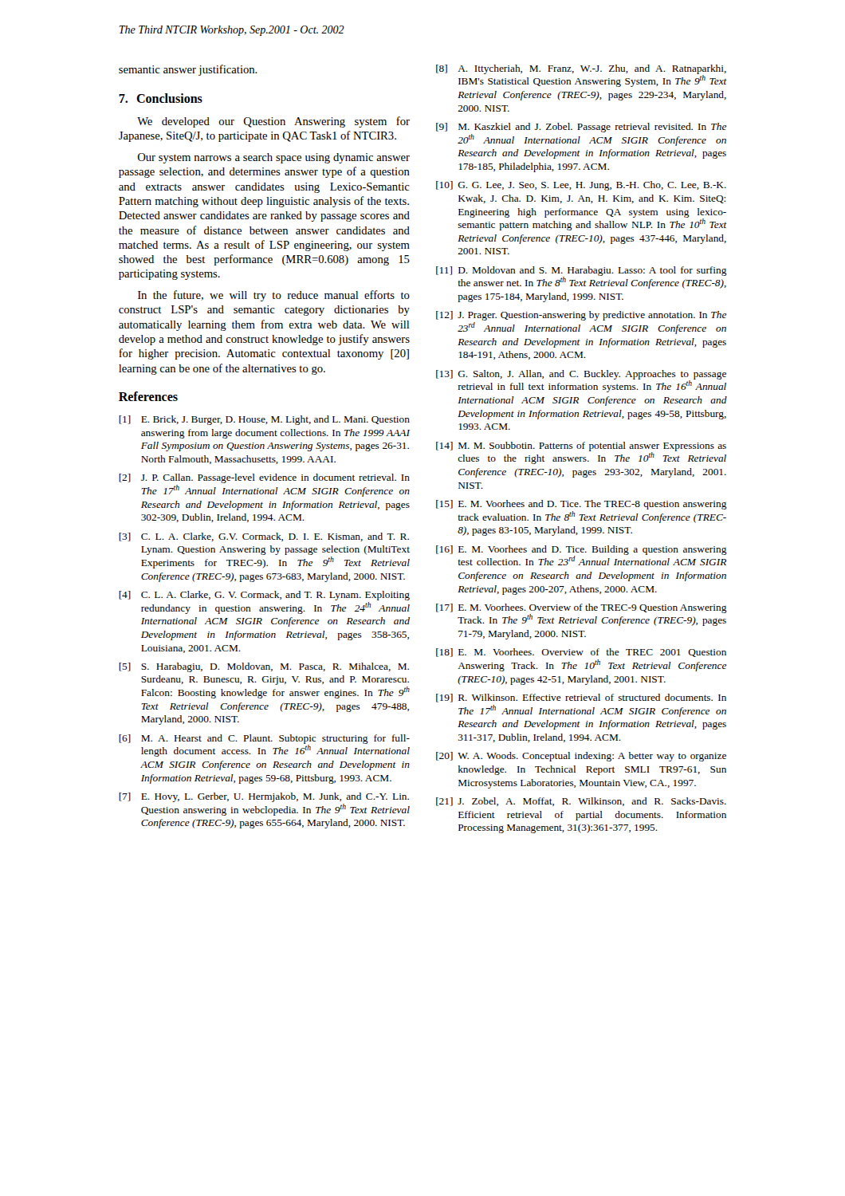The Third NTCIR Workshop, Sep.2001 - Oct. 2002
semantic answer justification.
7. Conclusions
We developed our Question Answering system for Japanese, SiteQ/J, to participate in QAC Task1 of NTCIR3.
Our system narrows a search space using dynamic answer passage selection, and determines answer type of a question and extracts answer candidates using Lexico-Semantic Pattern matching without deep linguistic analysis of the texts. Detected answer candidates are ranked by passage scores and the measure of distance between answer candidates and matched terms. As a result of LSP engineering, our system showed the best performance (MRR=0.608) among 15 participating systems.
In the future, we will try to reduce manual efforts to construct LSP's and semantic category dictionaries by automatically learning them from extra web data. We will develop a method and construct knowledge to justify answers for higher precision. Automatic contextual taxonomy [20] learning can be one of the alternatives to go.
References
[1] E. Brick, J. Burger, D. House, M. Light, and L. Mani. Question answering from large document collections. In The 1999 AAAI Fall Symposium on Question Answering Systems, pages 26-31. North Falmouth, Massachusetts, 1999. AAAI.
[2] J. P. Callan. Passage-level evidence in document retrieval. In The 17th Annual International ACM SIGIR Conference on Research and Development in Information Retrieval, pages 302-309, Dublin, Ireland, 1994. ACM.
[3] C. L. A. Clarke, G.V. Cormack, D. I. E. Kisman, and T. R. Lynam. Question Answering by passage selection (MultiText Experiments for TREC-9). In The 9th Text Retrieval Conference (TREC-9), pages 673-683, Maryland, 2000. NIST.
[4] C. L. A. Clarke, G. V. Cormack, and T. R. Lynam. Exploiting redundancy in question answering. In The 24th Annual International ACM SIGIR Conference on Research and Development in Information Retrieval, pages 358-365, Louisiana, 2001. ACM.
[5] S. Harabagiu, D. Moldovan, M. Pasca, R. Mihalcea, M. Surdeanu, R. Bunescu, R. Girju, V. Rus, and P. Morarescu. Falcon: Boosting knowledge for answer engines. In The 9th Text Retrieval Conference (TREC-9), pages 479-488, Maryland, 2000. NIST.
[6] M. A. Hearst and C. Plaunt. Subtopic structuring for full-length document access. In The 16th Annual International ACM SIGIR Conference on Research and Development in Information Retrieval, pages 59-68, Pittsburg, 1993. ACM.
[7] E. Hovy, L. Gerber, U. Hermjakob, M. Junk, and C.-Y. Lin. Question answering in webclopedia. In The 9th Text Retrieval Conference (TREC-9), pages 655-664, Maryland, 2000. NIST.
[8] A. Ittycheriah, M. Franz, W.-J. Zhu, and A. Ratnaparkhi, IBM's Statistical Question Answering System, In The 9th Text Retrieval Conference (TREC-9), pages 229-234, Maryland, 2000. NIST.
[9] M. Kaszkiel and J. Zobel. Passage retrieval revisited. In The 20th Annual International ACM SIGIR Conference on Research and Development in Information Retrieval, pages 178-185, Philadelphia, 1997. ACM.
[10] G. G. Lee, J. Seo, S. Lee, H. Jung, B.-H. Cho, C. Lee, B.-K. Kwak, J. Cha. D. Kim, J. An, H. Kim, and K. Kim. SiteQ: Engineering high performance QA system using lexico-semantic pattern matching and shallow NLP. In The 10th Text Retrieval Conference (TREC-10), pages 437-446, Maryland, 2001. NIST.
[11] D. Moldovan and S. M. Harabagiu. Lasso: A tool for surfing the answer net. In The 8th Text Retrieval Conference (TREC-8), pages 175-184, Maryland, 1999. NIST.
[12] J. Prager. Question-answering by predictive annotation. In The 23rd Annual International ACM SIGIR Conference on Research and Development in Information Retrieval, pages 184-191, Athens, 2000. ACM.
[13] G. Salton, J. Allan, and C. Buckley. Approaches to passage retrieval in full text information systems. In The 16th Annual International ACM SIGIR Conference on Research and Development in Information Retrieval, pages 49-58, Pittsburg, 1993. ACM.
[14] M. M. Soubbotin. Patterns of potential answer Expressions as clues to the right answers. In The 10th Text Retrieval Conference (TREC-10), pages 293-302, Maryland, 2001. NIST.
[15] E. M. Voorhees and D. Tice. The TREC-8 question answering track evaluation. In The 8th Text Retrieval Conference (TREC-8), pages 83-105, Maryland, 1999. NIST.
[16] E. M. Voorhees and D. Tice. Building a question answering test collection. In The 23rd Annual International ACM SIGIR Conference on Research and Development in Information Retrieval, pages 200-207, Athens, 2000. ACM.
[17] E. M. Voorhees. Overview of the TREC-9 Question Answering Track. In The 9th Text Retrieval Conference (TREC-9), pages 71-79, Maryland, 2000. NIST.
[18] E. M. Voorhees. Overview of the TREC 2001 Question Answering Track. In The 10th Text Retrieval Conference (TREC-10), pages 42-51, Maryland, 2001. NIST.
[19] R. Wilkinson. Effective retrieval of structured documents. In The 17th Annual International ACM SIGIR Conference on Research and Development in Information Retrieval, pages 311-317, Dublin, Ireland, 1994. ACM.
[20] W. A. Woods. Conceptual indexing: A better way to organize knowledge. In Technical Report SMLI TR97-61, Sun Microsystems Laboratories, Mountain View, CA., 1997.
[21] J. Zobel, A. Moffat, R. Wilkinson, and R. Sacks-Davis. Efficient retrieval of partial documents. Information Processing Management, 31(3):361-377, 1995.